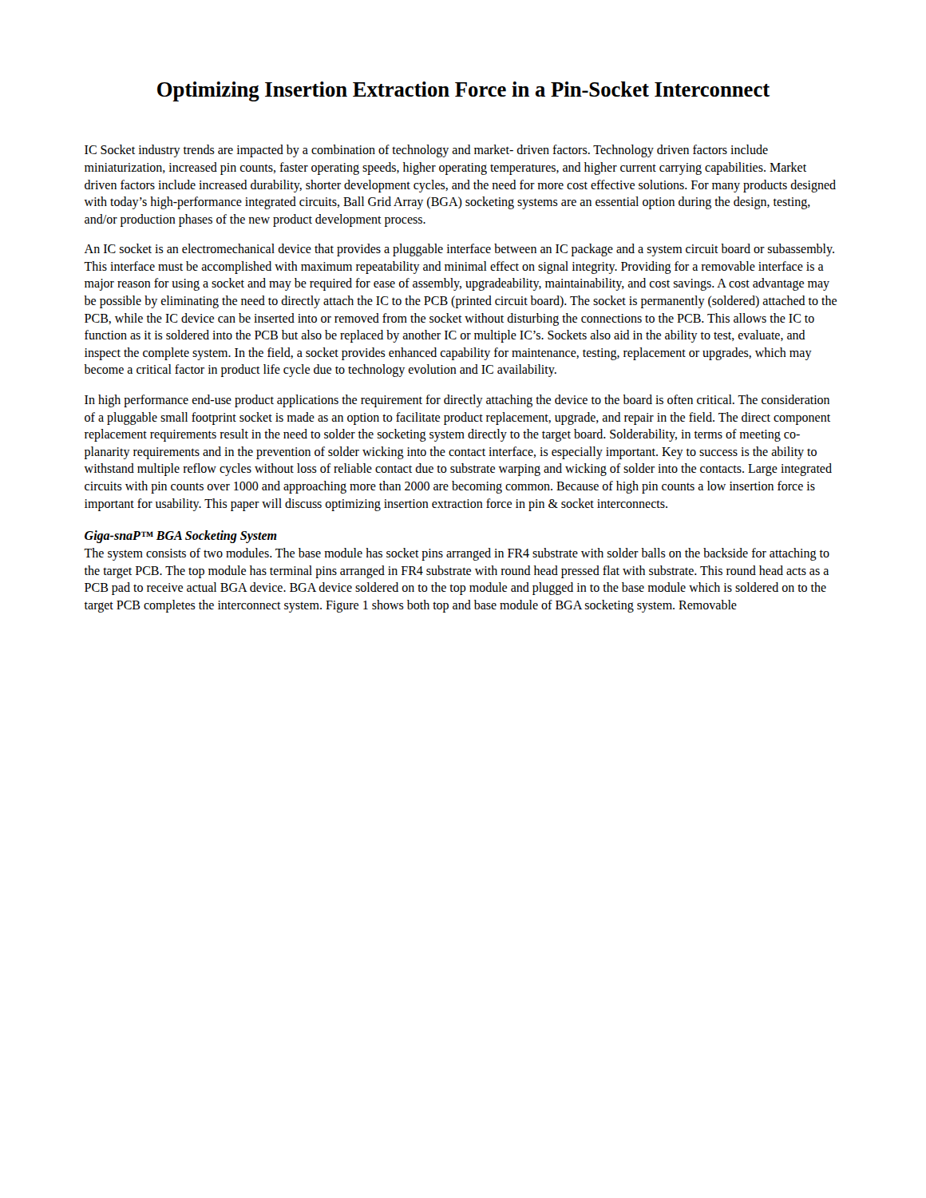Optimizing Insertion Extraction Force in a Pin-Socket Interconnect
IC Socket industry trends are impacted by a combination of technology and market- driven factors. Technology driven factors include miniaturization, increased pin counts, faster operating speeds, higher operating temperatures, and higher current carrying capabilities. Market driven factors include increased durability, shorter development cycles, and the need for more cost effective solutions. For many products designed with today’s high-performance integrated circuits, Ball Grid Array (BGA) socketing systems are an essential option during the design, testing, and/or production phases of the new product development process.
An IC socket is an electromechanical device that provides a pluggable interface between an IC package and a system circuit board or subassembly. This interface must be accomplished with maximum repeatability and minimal effect on signal integrity. Providing for a removable interface is a major reason for using a socket and may be required for ease of assembly, upgradeability, maintainability, and cost savings. A cost advantage may be possible by eliminating the need to directly attach the IC to the PCB (printed circuit board). The socket is permanently (soldered) attached to the PCB, while the IC device can be inserted into or removed from the socket without disturbing the connections to the PCB. This allows the IC to function as it is soldered into the PCB but also be replaced by another IC or multiple IC’s. Sockets also aid in the ability to test, evaluate, and inspect the complete system. In the field, a socket provides enhanced capability for maintenance, testing, replacement or upgrades, which may become a critical factor in product life cycle due to technology evolution and IC availability.
In high performance end-use product applications the requirement for directly attaching the device to the board is often critical. The consideration of a pluggable small footprint socket is made as an option to facilitate product replacement, upgrade, and repair in the field. The direct component replacement requirements result in the need to solder the socketing system directly to the target board. Solderability, in terms of meeting co-planarity requirements and in the prevention of solder wicking into the contact interface, is especially important. Key to success is the ability to withstand multiple reflow cycles without loss of reliable contact due to substrate warping and wicking of solder into the contacts. Large integrated circuits with pin counts over 1000 and approaching more than 2000 are becoming common. Because of high pin counts a low insertion force is important for usability. This paper will discuss optimizing insertion extraction force in pin & socket interconnects.
Giga-snaP™ BGA Socketing System
The system consists of two modules. The base module has socket pins arranged in FR4 substrate with solder balls on the backside for attaching to the target PCB. The top module has terminal pins arranged in FR4 substrate with round head pressed flat with substrate. This round head acts as a PCB pad to receive actual BGA device. BGA device soldered on to the top module and plugged in to the base module which is soldered on to the target PCB completes the interconnect system. Figure 1 shows both top and base module of BGA socketing system. Removable